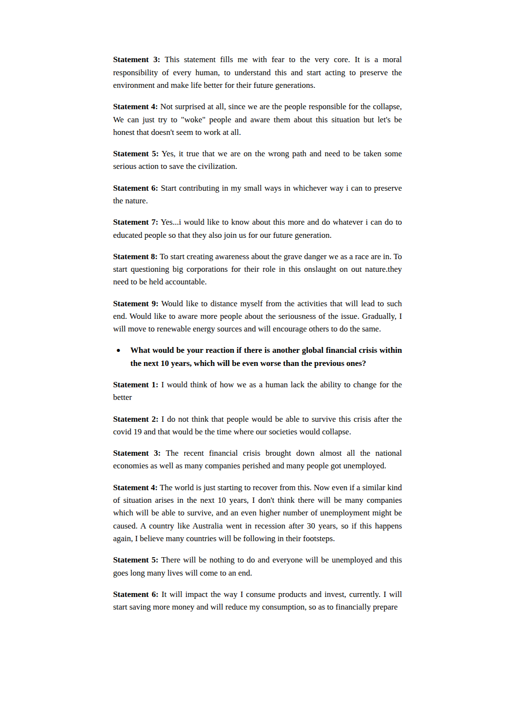Statement 3: This statement fills me with fear to the very core. It is a moral responsibility of every human, to understand this and start acting to preserve the environment and make life better for their future generations.
Statement 4: Not surprised at all, since we are the people responsible for the collapse, We can just try to "woke" people and aware them about this situation but let's be honest that doesn't seem to work at all.
Statement 5: Yes, it true that we are on the wrong path and need to be taken some serious action to save the civilization.
Statement 6: Start contributing in my small ways in whichever way i can to preserve the nature.
Statement 7: Yes...i would like to know about this more and do whatever i can do to educated people so that they also join us for our future generation.
Statement 8: To start creating awareness about the grave danger we as a race are in. To start questioning big corporations for their role in this onslaught on out nature.they need to be held accountable.
Statement 9: Would like to distance myself from the activities that will lead to such end. Would like to aware more people about the seriousness of the issue. Gradually, I will move to renewable energy sources and will encourage others to do the same.
What would be your reaction if there is another global financial crisis within the next 10 years, which will be even worse than the previous ones?
Statement 1: I would think of how we as a human lack the ability to change for the better
Statement 2: I do not think that people would be able to survive this crisis after the covid 19 and that would be the time where our societies would collapse.
Statement 3: The recent financial crisis brought down almost all the national economies as well as many companies perished and many people got unemployed.
Statement 4: The world is just starting to recover from this. Now even if a similar kind of situation arises in the next 10 years, I don't think there will be many companies which will be able to survive, and an even higher number of unemployment might be caused. A country like Australia went in recession after 30 years, so if this happens again, I believe many countries will be following in their footsteps.
Statement 5: There will be nothing to do and everyone will be unemployed and this goes long many lives will come to an end.
Statement 6: It will impact the way I consume products and invest, currently. I will start saving more money and will reduce my consumption, so as to financially prepare